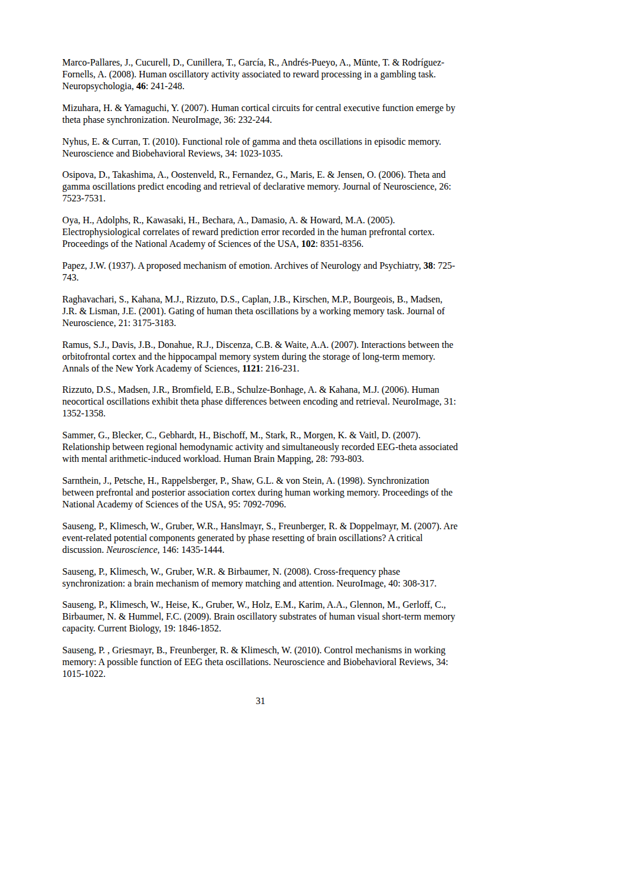Marco-Pallares, J., Cucurell, D., Cunillera, T., García, R., Andrés-Pueyo, A., Münte, T. & Rodríguez-Fornells, A. (2008). Human oscillatory activity associated to reward processing in a gambling task. Neuropsychologia, 46: 241-248.
Mizuhara, H. & Yamaguchi, Y. (2007). Human cortical circuits for central executive function emerge by theta phase synchronization. NeuroImage, 36: 232-244.
Nyhus, E. & Curran, T. (2010). Functional role of gamma and theta oscillations in episodic memory. Neuroscience and Biobehavioral Reviews, 34: 1023-1035.
Osipova, D., Takashima, A., Oostenveld, R., Fernandez, G., Maris, E. & Jensen, O. (2006). Theta and gamma oscillations predict encoding and retrieval of declarative memory. Journal of Neuroscience, 26: 7523-7531.
Oya, H., Adolphs, R., Kawasaki, H., Bechara, A., Damasio, A. & Howard, M.A. (2005). Electrophysiological correlates of reward prediction error recorded in the human prefrontal cortex. Proceedings of the National Academy of Sciences of the USA, 102: 8351-8356.
Papez, J.W. (1937). A proposed mechanism of emotion. Archives of Neurology and Psychiatry, 38: 725-743.
Raghavachari, S., Kahana, M.J., Rizzuto, D.S., Caplan, J.B., Kirschen, M.P., Bourgeois, B., Madsen, J.R. & Lisman, J.E. (2001). Gating of human theta oscillations by a working memory task. Journal of Neuroscience, 21: 3175-3183.
Ramus, S.J., Davis, J.B., Donahue, R.J., Discenza, C.B. & Waite, A.A. (2007). Interactions between the orbitofrontal cortex and the hippocampal memory system during the storage of long-term memory. Annals of the New York Academy of Sciences, 1121: 216-231.
Rizzuto, D.S., Madsen, J.R., Bromfield, E.B., Schulze-Bonhage, A. & Kahana, M.J. (2006). Human neocortical oscillations exhibit theta phase differences between encoding and retrieval. NeuroImage, 31: 1352-1358.
Sammer, G., Blecker, C., Gebhardt, H., Bischoff, M., Stark, R., Morgen, K. & Vaitl, D. (2007). Relationship between regional hemodynamic activity and simultaneously recorded EEG-theta associated with mental arithmetic-induced workload. Human Brain Mapping, 28: 793-803.
Sarnthein, J., Petsche, H., Rappelsberger, P., Shaw, G.L. & von Stein, A. (1998). Synchronization between prefrontal and posterior association cortex during human working memory. Proceedings of the National Academy of Sciences of the USA, 95: 7092-7096.
Sauseng, P., Klimesch, W., Gruber, W.R., Hanslmayr, S., Freunberger, R. & Doppelmayr, M. (2007). Are event-related potential components generated by phase resetting of brain oscillations? A critical discussion. Neuroscience, 146: 1435-1444.
Sauseng, P., Klimesch, W., Gruber, W.R. & Birbaumer, N. (2008). Cross-frequency phase synchronization: a brain mechanism of memory matching and attention. NeuroImage, 40: 308-317.
Sauseng, P., Klimesch, W., Heise, K., Gruber, W., Holz, E.M., Karim, A.A., Glennon, M., Gerloff, C., Birbaumer, N. & Hummel, F.C. (2009). Brain oscillatory substrates of human visual short-term memory capacity. Current Biology, 19: 1846-1852.
Sauseng, P. , Griesmayr, B., Freunberger, R. & Klimesch, W. (2010). Control mechanisms in working memory: A possible function of EEG theta oscillations. Neuroscience and Biobehavioral Reviews, 34: 1015-1022.
31